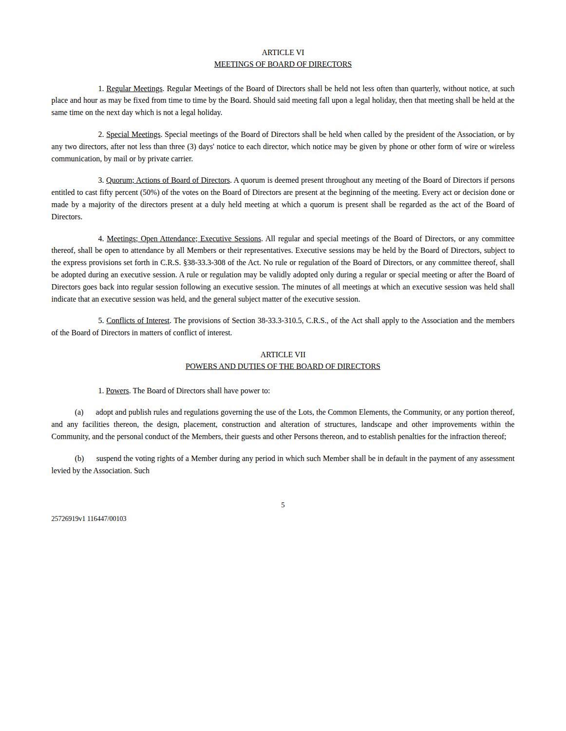ARTICLE VI
MEETINGS OF BOARD OF DIRECTORS
1. Regular Meetings. Regular Meetings of the Board of Directors shall be held not less often than quarterly, without notice, at such place and hour as may be fixed from time to time by the Board. Should said meeting fall upon a legal holiday, then that meeting shall be held at the same time on the next day which is not a legal holiday.
2. Special Meetings. Special meetings of the Board of Directors shall be held when called by the president of the Association, or by any two directors, after not less than three (3) days' notice to each director, which notice may be given by phone or other form of wire or wireless communication, by mail or by private carrier.
3. Quorum; Actions of Board of Directors. A quorum is deemed present throughout any meeting of the Board of Directors if persons entitled to cast fifty percent (50%) of the votes on the Board of Directors are present at the beginning of the meeting. Every act or decision done or made by a majority of the directors present at a duly held meeting at which a quorum is present shall be regarded as the act of the Board of Directors.
4. Meetings; Open Attendance; Executive Sessions. All regular and special meetings of the Board of Directors, or any committee thereof, shall be open to attendance by all Members or their representatives. Executive sessions may be held by the Board of Directors, subject to the express provisions set forth in C.R.S. §38-33.3-308 of the Act. No rule or regulation of the Board of Directors, or any committee thereof, shall be adopted during an executive session. A rule or regulation may be validly adopted only during a regular or special meeting or after the Board of Directors goes back into regular session following an executive session. The minutes of all meetings at which an executive session was held shall indicate that an executive session was held, and the general subject matter of the executive session.
5. Conflicts of Interest. The provisions of Section 38-33.3-310.5, C.R.S., of the Act shall apply to the Association and the members of the Board of Directors in matters of conflict of interest.
ARTICLE VII
POWERS AND DUTIES OF THE BOARD OF DIRECTORS
1. Powers. The Board of Directors shall have power to:
(a) adopt and publish rules and regulations governing the use of the Lots, the Common Elements, the Community, or any portion thereof, and any facilities thereon, the design, placement, construction and alteration of structures, landscape and other improvements within the Community, and the personal conduct of the Members, their guests and other Persons thereon, and to establish penalties for the infraction thereof;
(b) suspend the voting rights of a Member during any period in which such Member shall be in default in the payment of any assessment levied by the Association. Such
5
25726919v1 116447/00103